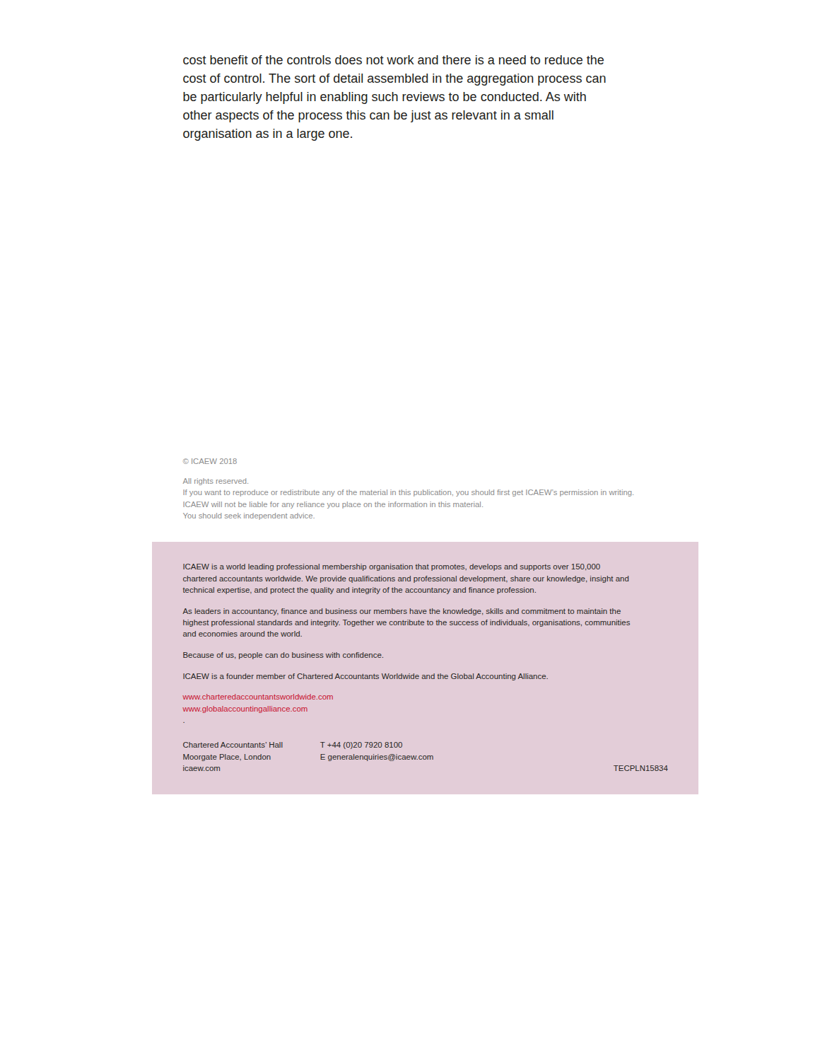cost benefit of the controls does not work and there is a need to reduce the cost of control. The sort of detail assembled in the aggregation process can be particularly helpful in enabling such reviews to be conducted. As with other aspects of the process this can be just as relevant in a small organisation as in a large one.
© ICAEW 2018
All rights reserved.
If you want to reproduce or redistribute any of the material in this publication, you should first get ICAEW’s permission in writing.
ICAEW will not be liable for any reliance you place on the information in this material.
You should seek independent advice.
ICAEW is a world leading professional membership organisation that promotes, develops and supports over 150,000 chartered accountants worldwide. We provide qualifications and professional development, share our knowledge, insight and technical expertise, and protect the quality and integrity of the accountancy and finance profession.
As leaders in accountancy, finance and business our members have the knowledge, skills and commitment to maintain the highest professional standards and integrity. Together we contribute to the success of individuals, organisations, communities and economies around the world.
Because of us, people can do business with confidence.
ICAEW is a founder member of Chartered Accountants Worldwide and the Global Accounting Alliance.
www.charteredaccountantsworldwide.com www.globalaccountingalliance.com.
Chartered Accountants’ Hall
Moorgate Place, London
icaew.com
T +44 (0)20 7920 8100
E generalenquiries@icaew.com
TECPLN15834